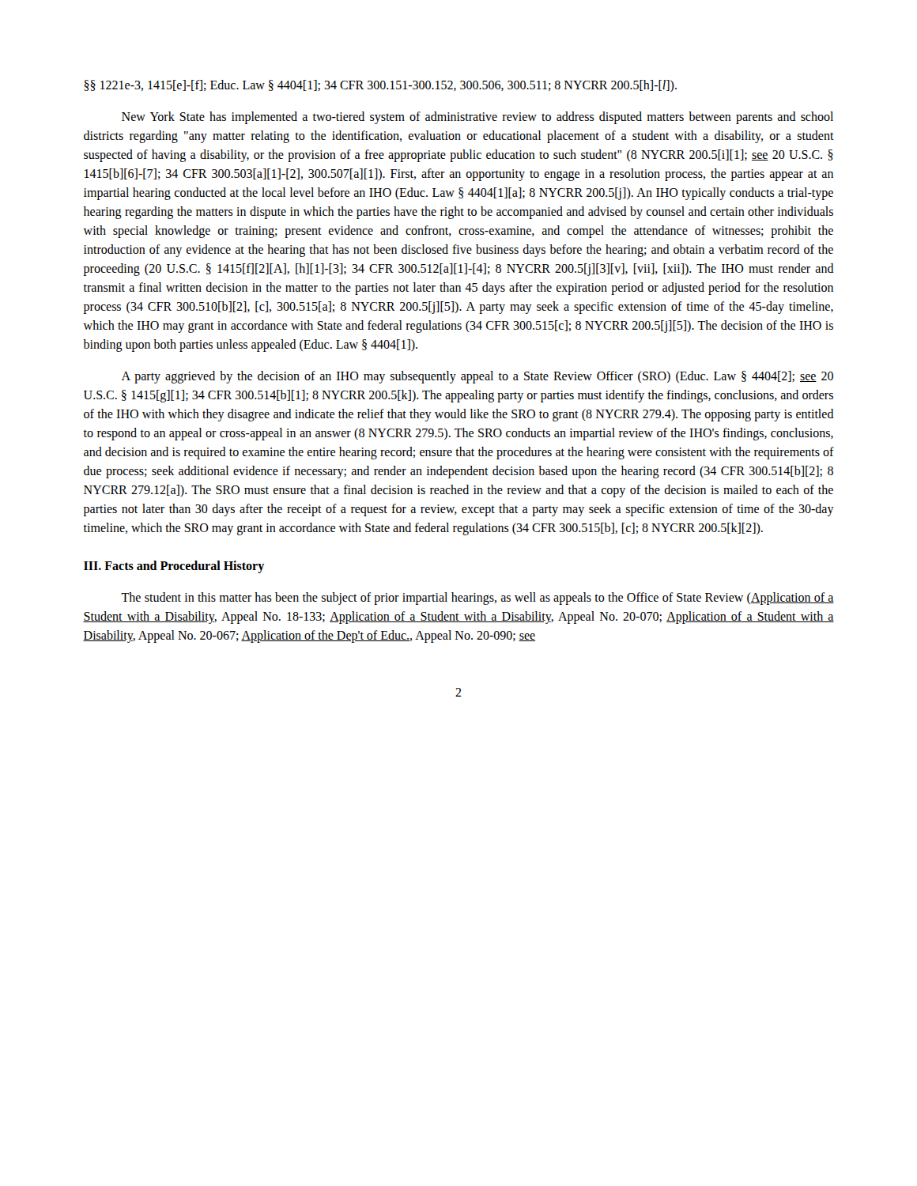§§ 1221e-3, 1415[e]-[f]; Educ. Law § 4404[1]; 34 CFR 300.151-300.152, 300.506, 300.511; 8 NYCRR 200.5[h]-[l]).
New York State has implemented a two-tiered system of administrative review to address disputed matters between parents and school districts regarding "any matter relating to the identification, evaluation or educational placement of a student with a disability, or a student suspected of having a disability, or the provision of a free appropriate public education to such student" (8 NYCRR 200.5[i][1]; see 20 U.S.C. § 1415[b][6]-[7]; 34 CFR 300.503[a][1]-[2], 300.507[a][1]). First, after an opportunity to engage in a resolution process, the parties appear at an impartial hearing conducted at the local level before an IHO (Educ. Law § 4404[1][a]; 8 NYCRR 200.5[j]). An IHO typically conducts a trial-type hearing regarding the matters in dispute in which the parties have the right to be accompanied and advised by counsel and certain other individuals with special knowledge or training; present evidence and confront, cross-examine, and compel the attendance of witnesses; prohibit the introduction of any evidence at the hearing that has not been disclosed five business days before the hearing; and obtain a verbatim record of the proceeding (20 U.S.C. § 1415[f][2][A], [h][1]-[3]; 34 CFR 300.512[a][1]-[4]; 8 NYCRR 200.5[j][3][v], [vii], [xii]). The IHO must render and transmit a final written decision in the matter to the parties not later than 45 days after the expiration period or adjusted period for the resolution process (34 CFR 300.510[b][2], [c], 300.515[a]; 8 NYCRR 200.5[j][5]). A party may seek a specific extension of time of the 45-day timeline, which the IHO may grant in accordance with State and federal regulations (34 CFR 300.515[c]; 8 NYCRR 200.5[j][5]). The decision of the IHO is binding upon both parties unless appealed (Educ. Law § 4404[1]).
A party aggrieved by the decision of an IHO may subsequently appeal to a State Review Officer (SRO) (Educ. Law § 4404[2]; see 20 U.S.C. § 1415[g][1]; 34 CFR 300.514[b][1]; 8 NYCRR 200.5[k]). The appealing party or parties must identify the findings, conclusions, and orders of the IHO with which they disagree and indicate the relief that they would like the SRO to grant (8 NYCRR 279.4). The opposing party is entitled to respond to an appeal or cross-appeal in an answer (8 NYCRR 279.5). The SRO conducts an impartial review of the IHO's findings, conclusions, and decision and is required to examine the entire hearing record; ensure that the procedures at the hearing were consistent with the requirements of due process; seek additional evidence if necessary; and render an independent decision based upon the hearing record (34 CFR 300.514[b][2]; 8 NYCRR 279.12[a]). The SRO must ensure that a final decision is reached in the review and that a copy of the decision is mailed to each of the parties not later than 30 days after the receipt of a request for a review, except that a party may seek a specific extension of time of the 30-day timeline, which the SRO may grant in accordance with State and federal regulations (34 CFR 300.515[b], [c]; 8 NYCRR 200.5[k][2]).
III. Facts and Procedural History
The student in this matter has been the subject of prior impartial hearings, as well as appeals to the Office of State Review (Application of a Student with a Disability, Appeal No. 18-133; Application of a Student with a Disability, Appeal No. 20-070; Application of a Student with a Disability, Appeal No. 20-067; Application of the Dep't of Educ., Appeal No. 20-090; see
2